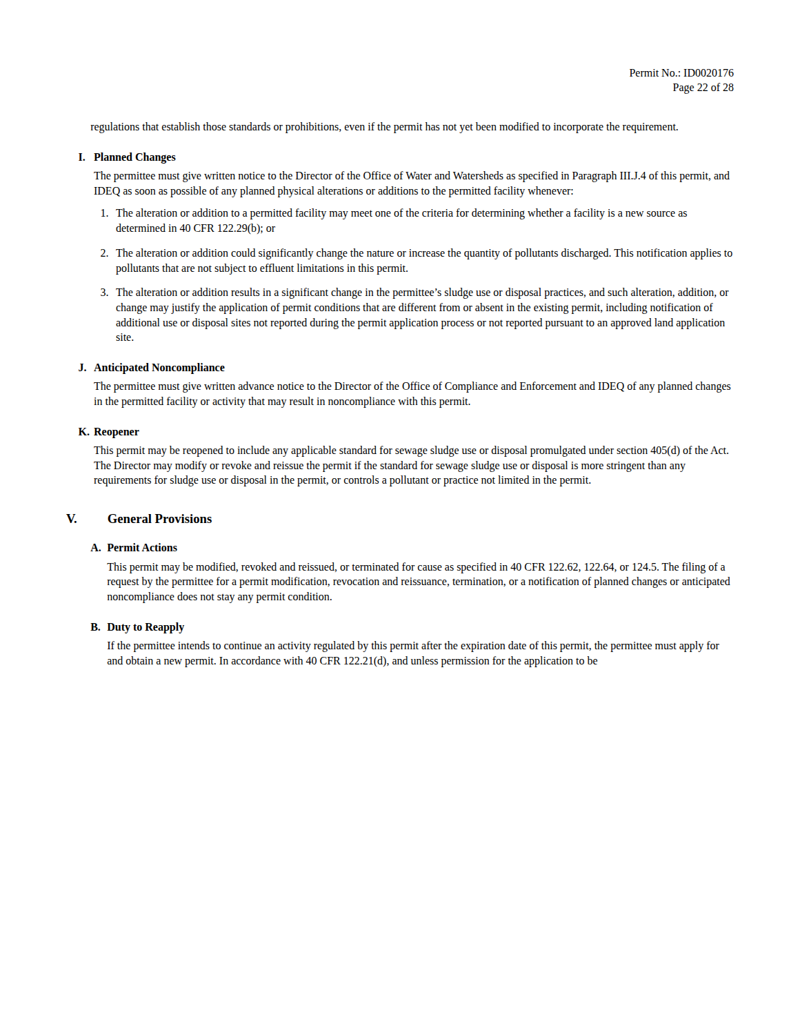Permit No.: ID0020176
Page 22 of 28
regulations that establish those standards or prohibitions, even if the permit has not yet been modified to incorporate the requirement.
I.
Planned Changes
The permittee must give written notice to the Director of the Office of Water and Watersheds as specified in Paragraph III.J.4 of this permit, and IDEQ as soon as possible of any planned physical alterations or additions to the permitted facility whenever:
The alteration or addition to a permitted facility may meet one of the criteria for determining whether a facility is a new source as determined in 40 CFR 122.29(b); or
The alteration or addition could significantly change the nature or increase the quantity of pollutants discharged. This notification applies to pollutants that are not subject to effluent limitations in this permit.
The alteration or addition results in a significant change in the permittee’s sludge use or disposal practices, and such alteration, addition, or change may justify the application of permit conditions that are different from or absent in the existing permit, including notification of additional use or disposal sites not reported during the permit application process or not reported pursuant to an approved land application site.
J.
Anticipated Noncompliance
The permittee must give written advance notice to the Director of the Office of Compliance and Enforcement and IDEQ of any planned changes in the permitted facility or activity that may result in noncompliance with this permit.
K.
Reopener
This permit may be reopened to include any applicable standard for sewage sludge use or disposal promulgated under section 405(d) of the Act. The Director may modify or revoke and reissue the permit if the standard for sewage sludge use or disposal is more stringent than any requirements for sludge use or disposal in the permit, or controls a pollutant or practice not limited in the permit.
V.
General Provisions
A.
Permit Actions
This permit may be modified, revoked and reissued, or terminated for cause as specified in 40 CFR 122.62, 122.64, or 124.5. The filing of a request by the permittee for a permit modification, revocation and reissuance, termination, or a notification of planned changes or anticipated noncompliance does not stay any permit condition.
B.
Duty to Reapply
If the permittee intends to continue an activity regulated by this permit after the expiration date of this permit, the permittee must apply for and obtain a new permit. In accordance with 40 CFR 122.21(d), and unless permission for the application to be